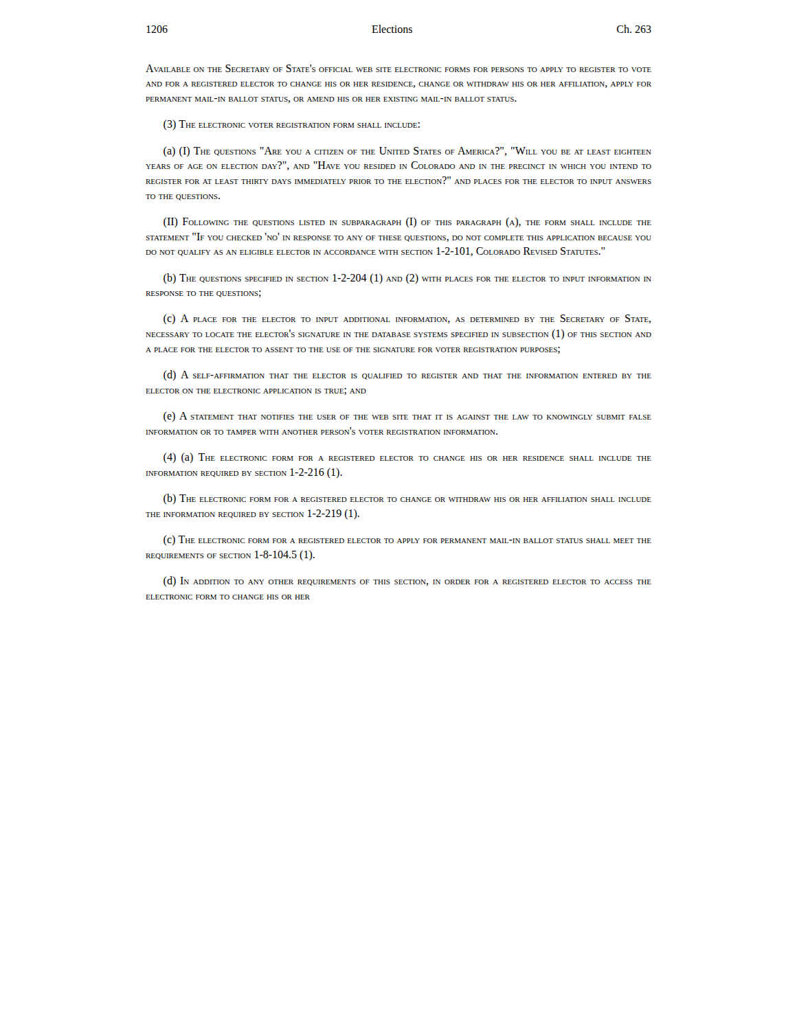1206 Elections Ch. 263
Available on the Secretary of State's official web site electronic forms for persons to apply to register to vote and for a registered elector to change his or her residence, change or withdraw his or her affiliation, apply for permanent mail-in ballot status, or amend his or her existing mail-in ballot status.
(3) The electronic voter registration form shall include:
(a) (I) The questions "Are you a citizen of the United States of America?", "Will you be at least eighteen years of age on election day?", and "Have you resided in Colorado and in the precinct in which you intend to register for at least thirty days immediately prior to the election?" and places for the elector to input answers to the questions.
(II) Following the questions listed in subparagraph (I) of this paragraph (a), the form shall include the statement "If you checked 'no' in response to any of these questions, do not complete this application because you do not qualify as an eligible elector in accordance with section 1-2-101, Colorado Revised Statutes."
(b) The questions specified in section 1-2-204 (1) and (2) with places for the elector to input information in response to the questions;
(c) A place for the elector to input additional information, as determined by the Secretary of State, necessary to locate the elector's signature in the database systems specified in subsection (1) of this section and a place for the elector to assent to the use of the signature for voter registration purposes;
(d) A self-affirmation that the elector is qualified to register and that the information entered by the elector on the electronic application is true; and
(e) A statement that notifies the user of the web site that it is against the law to knowingly submit false information or to tamper with another person's voter registration information.
(4) (a) The electronic form for a registered elector to change his or her residence shall include the information required by section 1-2-216 (1).
(b) The electronic form for a registered elector to change or withdraw his or her affiliation shall include the information required by section 1-2-219 (1).
(c) The electronic form for a registered elector to apply for permanent mail-in ballot status shall meet the requirements of section 1-8-104.5 (1).
(d) In addition to any other requirements of this section, in order for a registered elector to access the electronic form to change his or her